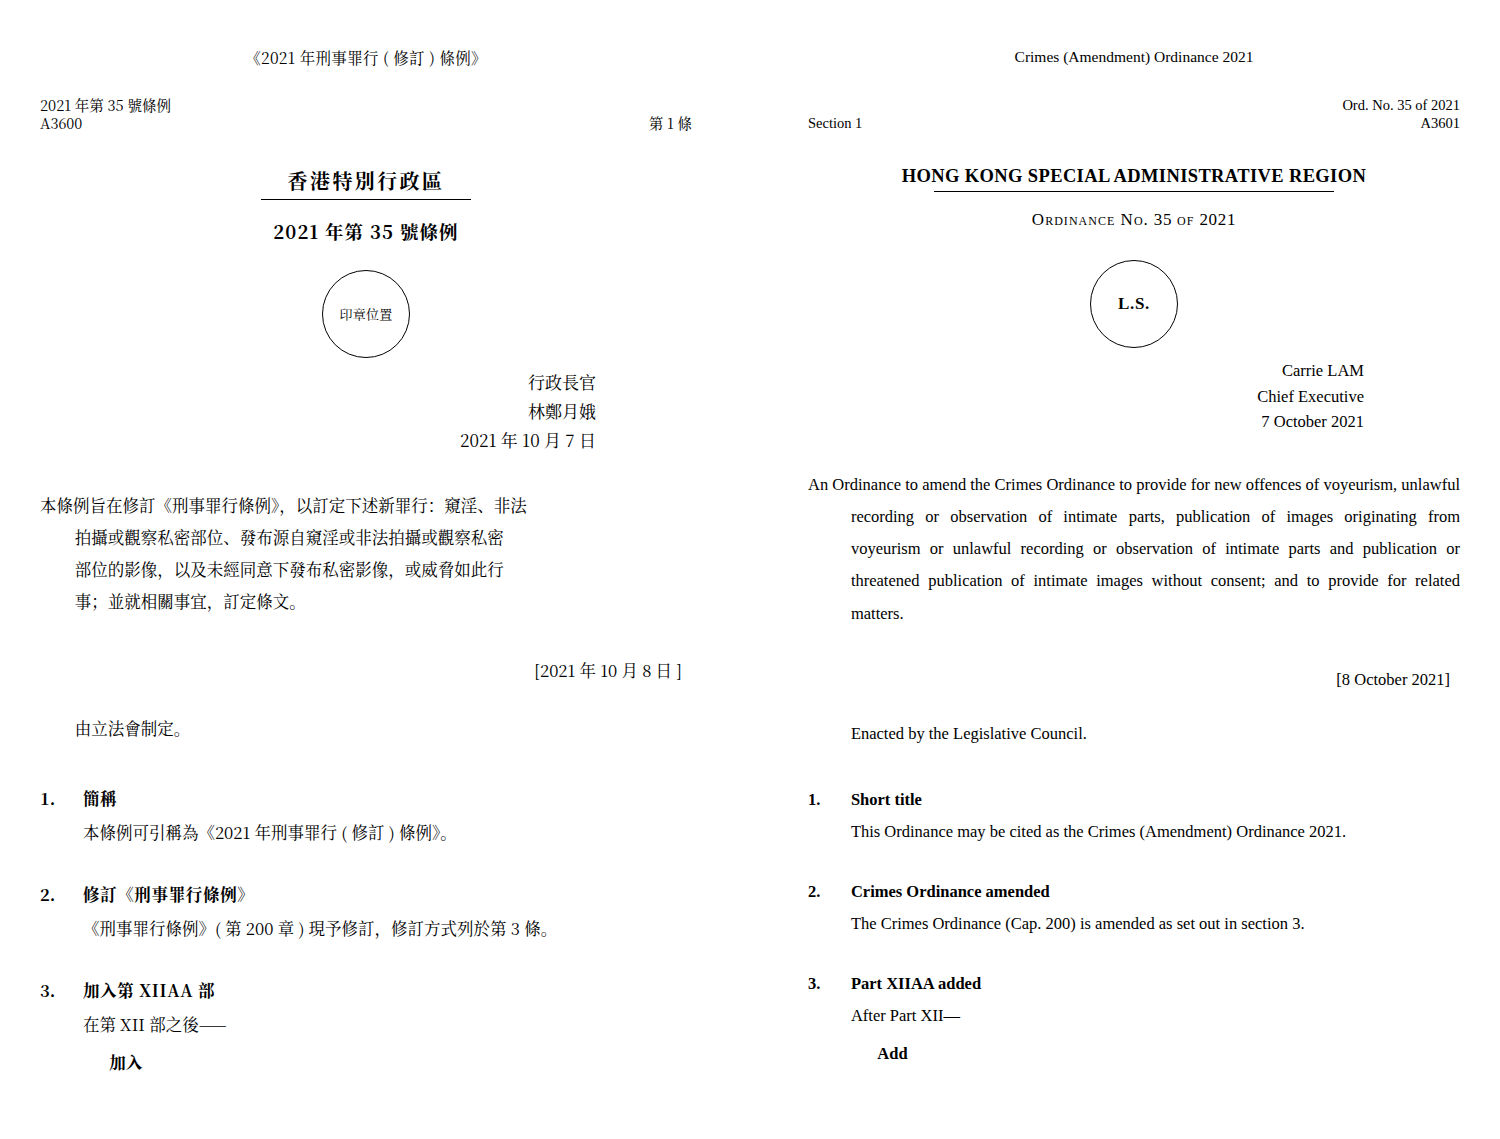《2021 年刑事罪行 ( 修訂 ) 條例》
2021 年第 35 號條例
A3600
第 1 條
香港特別行政區
2021 年第 35 號條例
印章位置
行政長官
林鄭月娥
2021 年 10 月 7 日
本條例旨在修訂《刑事罪行條例》，以訂定下述新罪行：窺淫、非法 拍攝或觀察私密部位、發布源自窺淫或非法拍攝或觀察私密 部位的影像，以及未經同意下發布私密影像，或威脅如此行 事；並就相關事宜，訂定條文。
[2021 年 10 月 8 日 ]
由立法會制定。
1. 簡稱
本條例可引稱為《2021 年刑事罪行 ( 修訂 ) 條例》。
2. 修訂《刑事罪行條例》
《刑事罪行條例》( 第 200 章 ) 現予修訂，修訂方式列於第 3 條。
3. 加入第 XIIAA 部
在第 XII 部之後——
加入
Crimes (Amendment) Ordinance 2021
Section 1
Ord. No. 35 of 2021
A3601
HONG KONG SPECIAL ADMINISTRATIVE REGION
Ordinance No. 35 of 2021
L.S.
Carrie LAM
Chief Executive
7 October 2021
An Ordinance to amend the Crimes Ordinance to provide for new offences of voyeurism, unlawful recording or observation of intimate parts, publication of images originating from voyeurism or unlawful recording or observation of intimate parts and publication or threatened publication of intimate images without consent; and to provide for related matters.
[8 October 2021]
Enacted by the Legislative Council.
1. Short title
This Ordinance may be cited as the Crimes (Amendment) Ordinance 2021.
2. Crimes Ordinance amended
The Crimes Ordinance (Cap. 200) is amended as set out in section 3.
3. Part XIIAA added
After Part XII—
Add